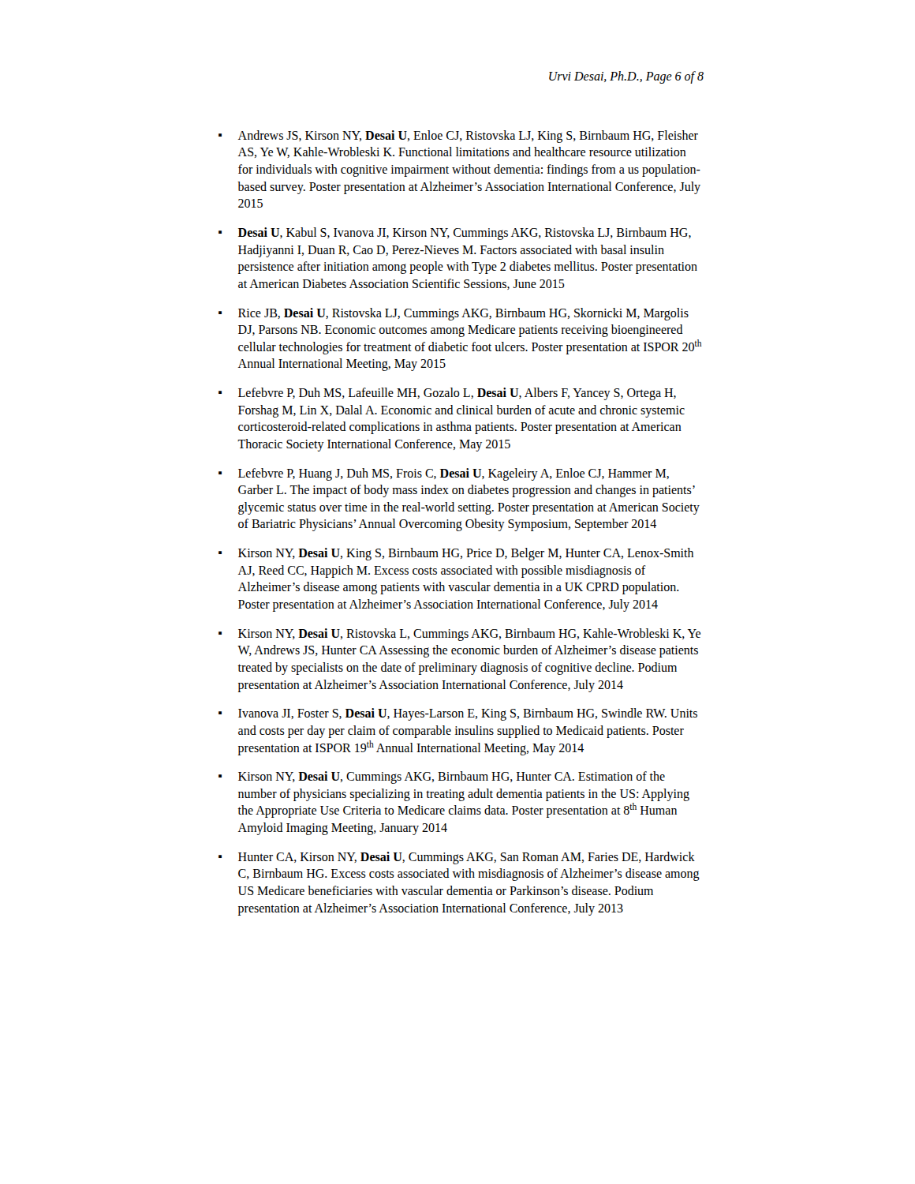Urvi Desai, Ph.D., Page 6 of 8
Andrews JS, Kirson NY, Desai U, Enloe CJ, Ristovska LJ, King S, Birnbaum HG, Fleisher AS, Ye W, Kahle-Wrobleski K. Functional limitations and healthcare resource utilization for individuals with cognitive impairment without dementia: findings from a us population-based survey. Poster presentation at Alzheimer’s Association International Conference, July 2015
Desai U, Kabul S, Ivanova JI, Kirson NY, Cummings AKG, Ristovska LJ, Birnbaum HG, Hadjiyanni I, Duan R, Cao D, Perez-Nieves M. Factors associated with basal insulin persistence after initiation among people with Type 2 diabetes mellitus. Poster presentation at American Diabetes Association Scientific Sessions, June 2015
Rice JB, Desai U, Ristovska LJ, Cummings AKG, Birnbaum HG, Skornicki M, Margolis DJ, Parsons NB. Economic outcomes among Medicare patients receiving bioengineered cellular technologies for treatment of diabetic foot ulcers. Poster presentation at ISPOR 20th Annual International Meeting, May 2015
Lefebvre P, Duh MS, Lafeuille MH, Gozalo L, Desai U, Albers F, Yancey S, Ortega H, Forshag M, Lin X, Dalal A. Economic and clinical burden of acute and chronic systemic corticosteroid-related complications in asthma patients. Poster presentation at American Thoracic Society International Conference, May 2015
Lefebvre P, Huang J, Duh MS, Frois C, Desai U, Kageleiry A, Enloe CJ, Hammer M, Garber L. The impact of body mass index on diabetes progression and changes in patients’ glycemic status over time in the real-world setting. Poster presentation at American Society of Bariatric Physicians’ Annual Overcoming Obesity Symposium, September 2014
Kirson NY, Desai U, King S, Birnbaum HG, Price D, Belger M, Hunter CA, Lenox-Smith AJ, Reed CC, Happich M. Excess costs associated with possible misdiagnosis of Alzheimer’s disease among patients with vascular dementia in a UK CPRD population. Poster presentation at Alzheimer’s Association International Conference, July 2014
Kirson NY, Desai U, Ristovska L, Cummings AKG, Birnbaum HG, Kahle-Wrobleski K, Ye W, Andrews JS, Hunter CA Assessing the economic burden of Alzheimer’s disease patients treated by specialists on the date of preliminary diagnosis of cognitive decline. Podium presentation at Alzheimer’s Association International Conference, July 2014
Ivanova JI, Foster S, Desai U, Hayes-Larson E, King S, Birnbaum HG, Swindle RW. Units and costs per day per claim of comparable insulins supplied to Medicaid patients. Poster presentation at ISPOR 19th Annual International Meeting, May 2014
Kirson NY, Desai U, Cummings AKG, Birnbaum HG, Hunter CA. Estimation of the number of physicians specializing in treating adult dementia patients in the US: Applying the Appropriate Use Criteria to Medicare claims data. Poster presentation at 8th Human Amyloid Imaging Meeting, January 2014
Hunter CA, Kirson NY, Desai U, Cummings AKG, San Roman AM, Faries DE, Hardwick C, Birnbaum HG. Excess costs associated with misdiagnosis of Alzheimer’s disease among US Medicare beneficiaries with vascular dementia or Parkinson’s disease. Podium presentation at Alzheimer’s Association International Conference, July 2013